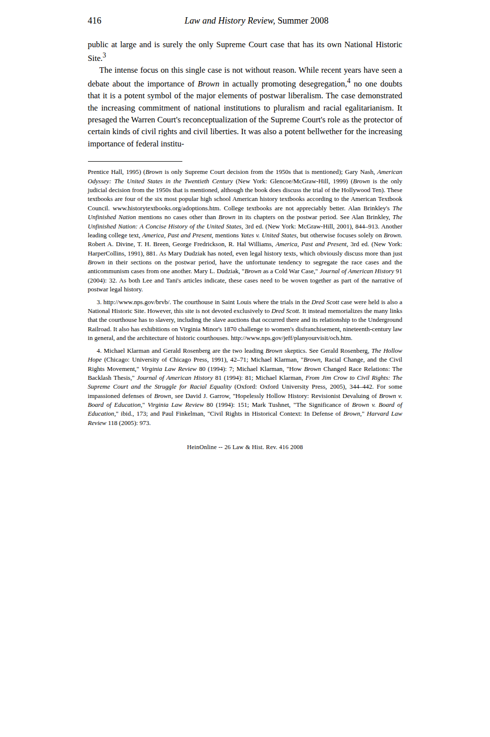416 Law and History Review, Summer 2008
public at large and is surely the only Supreme Court case that has its own National Historic Site.3
The intense focus on this single case is not without reason. While recent years have seen a debate about the importance of Brown in actually promoting desegregation,4 no one doubts that it is a potent symbol of the major elements of postwar liberalism. The case demonstrated the increasing commitment of national institutions to pluralism and racial egalitarianism. It presaged the Warren Court's reconceptualization of the Supreme Court's role as the protector of certain kinds of civil rights and civil liberties. It was also a potent bellwether for the increasing importance of federal institu-
Prentice Hall, 1995) (Brown is only Supreme Court decision from the 1950s that is mentioned); Gary Nash, American Odyssey: The United States in the Twentieth Century (New York: Glencoe/McGraw-Hill, 1999) (Brown is the only judicial decision from the 1950s that is mentioned, although the book does discuss the trial of the Hollywood Ten). These textbooks are four of the six most popular high school American history textbooks according to the American Textbook Council. www.historytextbooks.org/adoptions.htm. College textbooks are not appreciably better. Alan Brinkley's The Unfinished Nation mentions no cases other than Brown in its chapters on the postwar period. See Alan Brinkley, The Unfinished Nation: A Concise History of the United States, 3rd ed. (New York: McGraw-Hill, 2001), 844–913. Another leading college text, America, Past and Present, mentions Yates v. United States, but otherwise focuses solely on Brown. Robert A. Divine, T. H. Breen, George Fredrickson, R. Hal Williams, America, Past and Present, 3rd ed. (New York: HarperCollins, 1991), 881. As Mary Dudziak has noted, even legal history texts, which obviously discuss more than just Brown in their sections on the postwar period, have the unfortunate tendency to segregate the race cases and the anticommunism cases from one another. Mary L. Dudziak, "Brown as a Cold War Case," Journal of American History 91 (2004): 32. As both Lee and Tani's articles indicate, these cases need to be woven together as part of the narrative of postwar legal history.
3. http://www.nps.gov/brvb/. The courthouse in Saint Louis where the trials in the Dred Scott case were held is also a National Historic Site. However, this site is not devoted exclusively to Dred Scott. It instead memorializes the many links that the courthouse has to slavery, including the slave auctions that occurred there and its relationship to the Underground Railroad. It also has exhibitions on Virginia Minor's 1870 challenge to women's disfranchisement, nineteenth-century law in general, and the architecture of historic courthouses. http://www.nps.gov/jeff/planyourvisit/och.htm.
4. Michael Klarman and Gerald Rosenberg are the two leading Brown skeptics. See Gerald Rosenberg, The Hollow Hope (Chicago: University of Chicago Press, 1991), 42–71; Michael Klarman, "Brown, Racial Change, and the Civil Rights Movement," Virginia Law Review 80 (1994): 7; Michael Klarman, "How Brown Changed Race Relations: The Backlash Thesis," Journal of American History 81 (1994): 81; Michael Klarman, From Jim Crow to Civil Rights: The Supreme Court and the Struggle for Racial Equality (Oxford: Oxford University Press, 2005), 344–442. For some impassioned defenses of Brown, see David J. Garrow, "Hopelessly Hollow History: Revisionist Devaluing of Brown v. Board of Education," Virginia Law Review 80 (1994): 151; Mark Tushnet, "The Significance of Brown v. Board of Education," ibid., 173; and Paul Finkelman, "Civil Rights in Historical Context: In Defense of Brown," Harvard Law Review 118 (2005): 973.
HeinOnline -- 26 Law & Hist. Rev. 416 2008